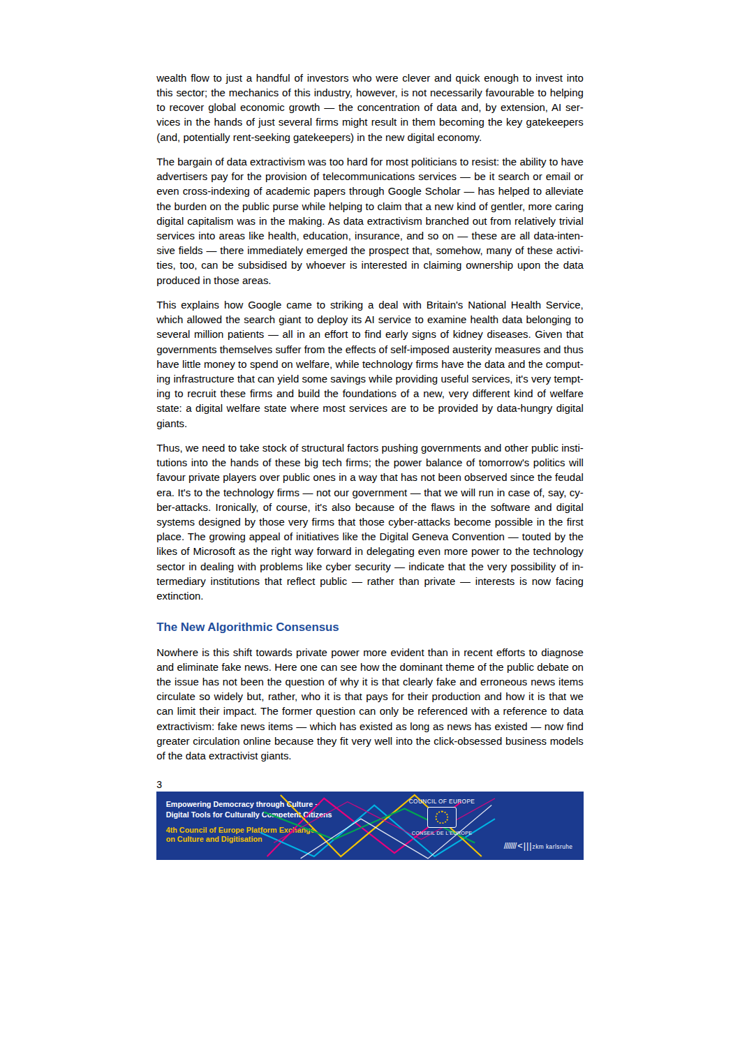wealth flow to just a handful of investors who were clever and quick enough to invest into this sector; the mechanics of this industry, however, is not necessarily favourable to helping to recover global economic growth — the concentration of data and, by extension, AI services in the hands of just several firms might result in them becoming the key gatekeepers (and, potentially rent-seeking gatekeepers) in the new digital economy.
The bargain of data extractivism was too hard for most politicians to resist: the ability to have advertisers pay for the provision of telecommunications services — be it search or email or even cross-indexing of academic papers through Google Scholar — has helped to alleviate the burden on the public purse while helping to claim that a new kind of gentler, more caring digital capitalism was in the making. As data extractivism branched out from relatively trivial services into areas like health, education, insurance, and so on — these are all data-intensive fields — there immediately emerged the prospect that, somehow, many of these activities, too, can be subsidised by whoever is interested in claiming ownership upon the data produced in those areas.
This explains how Google came to striking a deal with Britain's National Health Service, which allowed the search giant to deploy its AI service to examine health data belonging to several million patients — all in an effort to find early signs of kidney diseases. Given that governments themselves suffer from the effects of self-imposed austerity measures and thus have little money to spend on welfare, while technology firms have the data and the computing infrastructure that can yield some savings while providing useful services, it's very tempting to recruit these firms and build the foundations of a new, very different kind of welfare state: a digital welfare state where most services are to be provided by data-hungry digital giants.
Thus, we need to take stock of structural factors pushing governments and other public institutions into the hands of these big tech firms; the power balance of tomorrow's politics will favour private players over public ones in a way that has not been observed since the feudal era. It's to the technology firms — not our government — that we will run in case of, say, cyber-attacks. Ironically, of course, it's also because of the flaws in the software and digital systems designed by those very firms that those cyber-attacks become possible in the first place. The growing appeal of initiatives like the Digital Geneva Convention — touted by the likes of Microsoft as the right way forward in delegating even more power to the technology sector in dealing with problems like cyber security — indicate that the very possibility of intermediary institutions that reflect public — rather than private — interests is now facing extinction.
The New Algorithmic Consensus
Nowhere is this shift towards private power more evident than in recent efforts to diagnose and eliminate fake news. Here one can see how the dominant theme of the public debate on the issue has not been the question of why it is that clearly fake and erroneous news items circulate so widely but, rather, who it is that pays for their production and how it is that we can limit their impact. The former question can only be referenced with a reference to data extractivism: fake news items — which has existed as long as news has existed — now find greater circulation online because they fit very well into the click-obsessed business models of the data extractivist giants.
3
Empowering Democracy through Culture –
Digital Tools for Culturally Competent Citizens
4th Council of Europe Platform Exchange
on Culture and Digitisation
COUNCIL OF EUROPE
CONSEIL DE L'EUROPE
///////<|||zkm karlsruhe